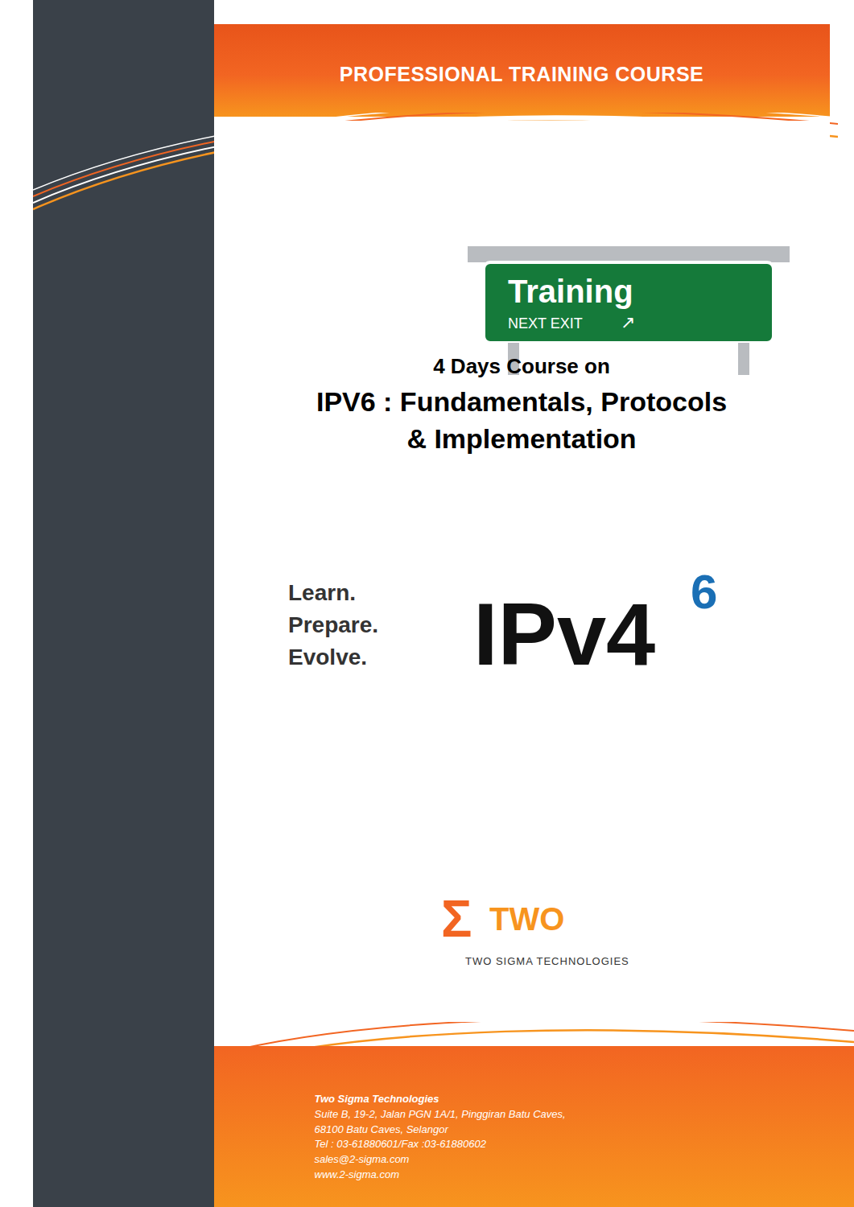PROFESSIONAL TRAINING COURSE
4 Days Course on
IPV6 : Fundamentals, Protocols & Implementation
Two Sigma Technologies
Suite B, 19-2, Jalan PGN 1A/1, Pinggiran Batu Caves,
68100 Batu Caves, Selangor
Tel : 03-61880601/Fax :03-61880602
sales@2-sigma.com
www.2-sigma.com